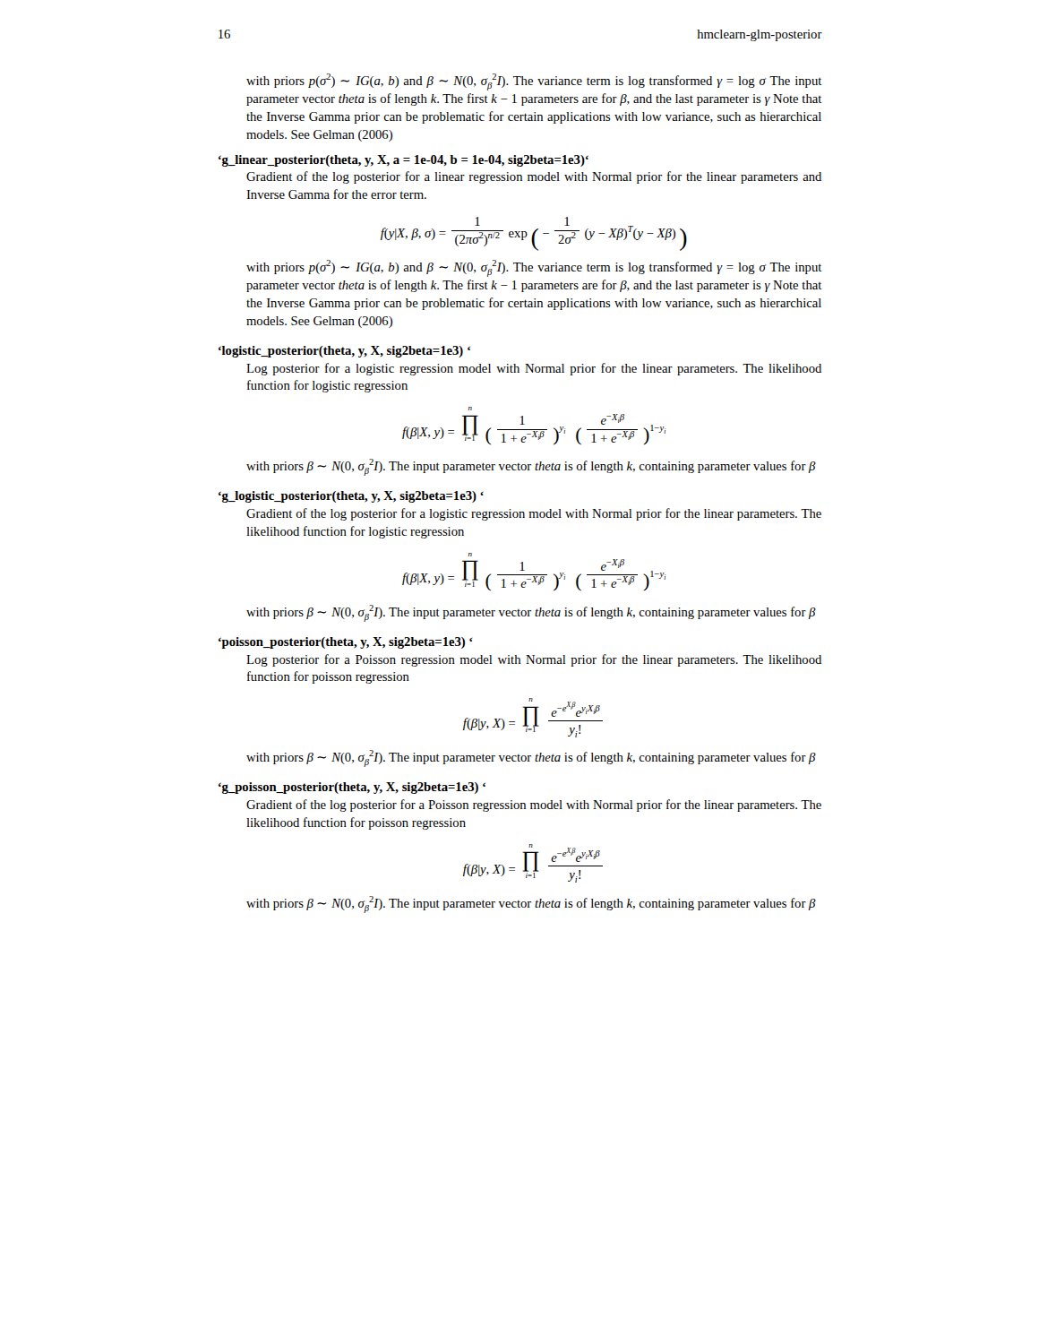16 hmclearn-glm-posterior
with priors p(σ2) ∼ IG(a, b) and β ∼ N(0, σβ2I). The variance term is log transformed γ = log σ The input parameter vector theta is of length k. The first k − 1 parameters are for β, and the last parameter is γ Note that the Inverse Gamma prior can be problematic for certain applications with low variance, such as hierarchical models. See Gelman (2006)
‘g_linear_posterior(theta, y, X, a = 1e-04, b = 1e-04, sig2beta=1e3)‘
Gradient of the log posterior for a linear regression model with Normal prior for the linear parameters and Inverse Gamma for the error term.
f(y|X, β, σ) = 1 (2πσ2)n/2 exp ( − 1 2σ2 (y − Xβ)T(y − Xβ) )
with priors p(σ2) ∼ IG(a, b) and β ∼ N(0, σβ2I). The variance term is log transformed γ = log σ The input parameter vector theta is of length k. The first k − 1 parameters are for β, and the last parameter is γ Note that the Inverse Gamma prior can be problematic for certain applications with low variance, such as hierarchical models. See Gelman (2006)
‘logistic_posterior(theta, y, X, sig2beta=1e3) ‘
Log posterior for a logistic regression model with Normal prior for the linear parameters. The likelihood function for logistic regression
f(β|X, y) = n ∏ i=1 ( 1 1 + e−Xiβ )yi ( e−Xiβ 1 + e−Xiβ )1−yi
with priors β ∼ N(0, σβ2I). The input parameter vector theta is of length k, containing parameter values for β
‘g_logistic_posterior(theta, y, X, sig2beta=1e3) ‘
Gradient of the log posterior for a logistic regression model with Normal prior for the linear parameters. The likelihood function for logistic regression
f(β|X, y) = n ∏ i=1 ( 1 1 + e−Xiβ )yi ( e−Xiβ 1 + e−Xiβ )1−yi
with priors β ∼ N(0, σβ2I). The input parameter vector theta is of length k, containing parameter values for β
‘poisson_posterior(theta, y, X, sig2beta=1e3) ‘
Log posterior for a Poisson regression model with Normal prior for the linear parameters. The likelihood function for poisson regression
f(β|y, X) = n ∏ i=1 e−eXiβeyiXiβ yi!
with priors β ∼ N(0, σβ2I). The input parameter vector theta is of length k, containing parameter values for β
‘g_poisson_posterior(theta, y, X, sig2beta=1e3) ‘
Gradient of the log posterior for a Poisson regression model with Normal prior for the linear parameters. The likelihood function for poisson regression
f(β|y, X) = n ∏ i=1 e−eXiβeyiXiβ yi!
with priors β ∼ N(0, σβ2I). The input parameter vector theta is of length k, containing parameter values for β